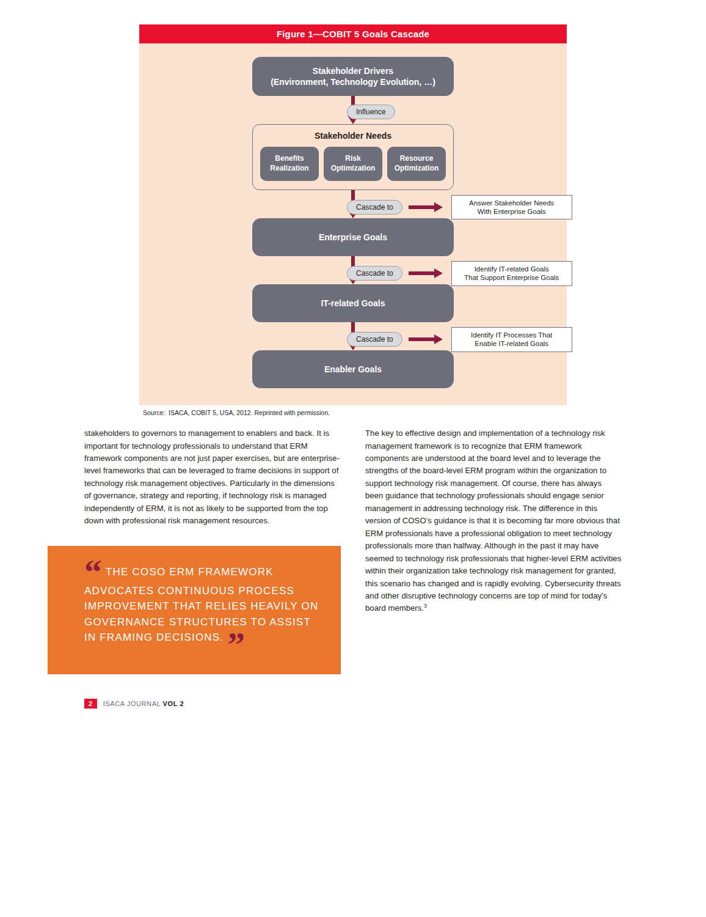Figure 1—COBIT 5 Goals Cascade
Stakeholder Drivers
(Environment, Technology Evolution, …)
Influence
Stakeholder Needs
Benefits
Realization
Risk
Optimization
Resource
Optimization
Cascade to Answer Stakeholder Needs
With Enterprise Goals
Enterprise Goals
Cascade to Identify IT-related Goals
That Support Enterprise Goals
IT-related Goals
Cascade to Identify IT Processes That
Enable IT-related Goals
Enabler Goals
Source: ISACA, COBIT 5, USA, 2012. Reprinted with permission.
stakeholders to governors to management to enablers and back. It is important for technology professionals to understand that ERM framework components are not just paper exercises, but are enterprise-level frameworks that can be leveraged to frame decisions in support of technology risk management objectives. Particularly in the dimensions of governance, strategy and reporting, if technology risk is managed independently of ERM, it is not as likely to be supported from the top down with professional risk management resources.
“THE COSO ERM FRAMEWORK ADVOCATES CONTINUOUS PROCESS IMPROVEMENT THAT RELIES HEAVILY ON GOVERNANCE STRUCTURES TO ASSIST IN FRAMING DECISIONS.”
The key to effective design and implementation of a technology risk management framework is to recognize that ERM framework components are understood at the board level and to leverage the strengths of the board-level ERM program within the organization to support technology risk management. Of course, there has always been guidance that technology professionals should engage senior management in addressing technology risk. The difference in this version of COSO’s guidance is that it is becoming far more obvious that ERM professionals have a professional obligation to meet technology professionals more than halfway. Although in the past it may have seemed to technology risk professionals that higher-level ERM activities within their organization take technology risk management for granted, this scenario has changed and is rapidly evolving. Cybersecurity threats and other disruptive technology concerns are top of mind for today’s board members.3
2 ISACA JOURNAL VOL 2